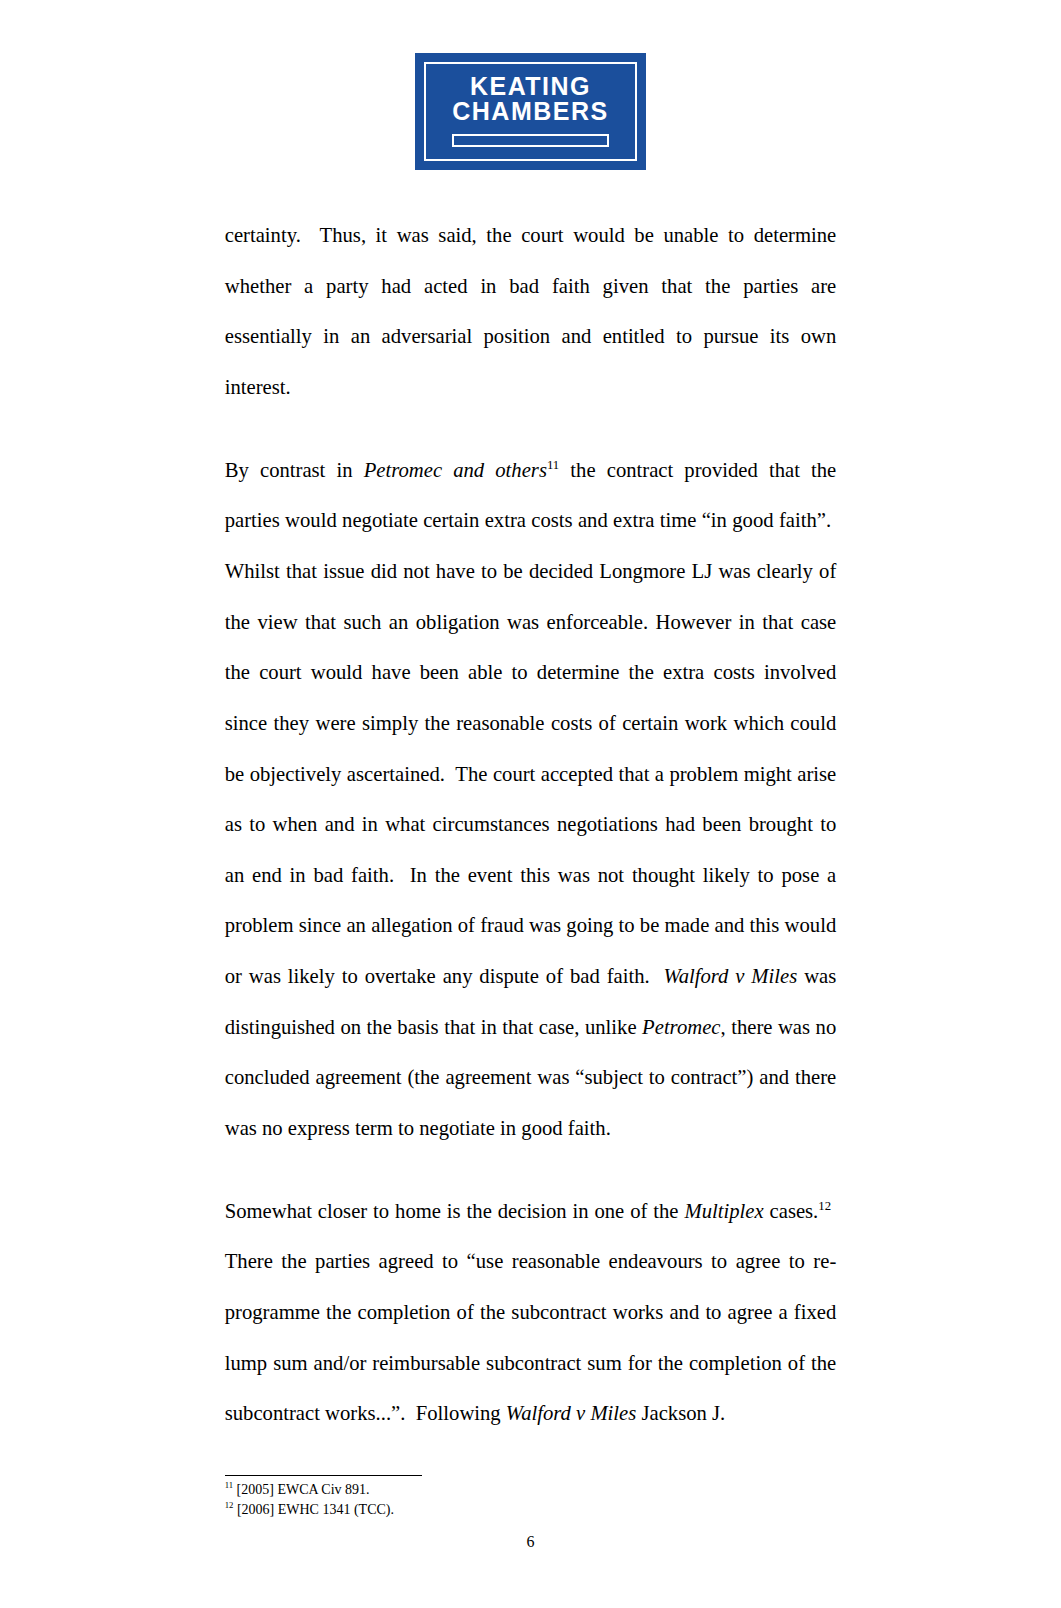KEATING
CHAMBERS
certainty. Thus, it was said, the court would be unable to determine whether a party had acted in bad faith given that the parties are essentially in an adversarial position and entitled to pursue its own interest.
By contrast in Petromec and others11 the contract provided that the parties would negotiate certain extra costs and extra time “in good faith”. Whilst that issue did not have to be decided Longmore LJ was clearly of the view that such an obligation was enforceable. However in that case the court would have been able to determine the extra costs involved since they were simply the reasonable costs of certain work which could be objectively ascertained. The court accepted that a problem might arise as to when and in what circumstances negotiations had been brought to an end in bad faith. In the event this was not thought likely to pose a problem since an allegation of fraud was going to be made and this would or was likely to overtake any dispute of bad faith. Walford v Miles was distinguished on the basis that in that case, unlike Petromec, there was no concluded agreement (the agreement was “subject to contract”) and there was no express term to negotiate in good faith.
Somewhat closer to home is the decision in one of the Multiplex cases.12 There the parties agreed to “use reasonable endeavours to agree to re-programme the completion of the subcontract works and to agree a fixed lump sum and/or reimbursable subcontract sum for the completion of the subcontract works...”. Following Walford v Miles Jackson J.
11 [2005] EWCA Civ 891.
12 [2006] EWHC 1341 (TCC).
6